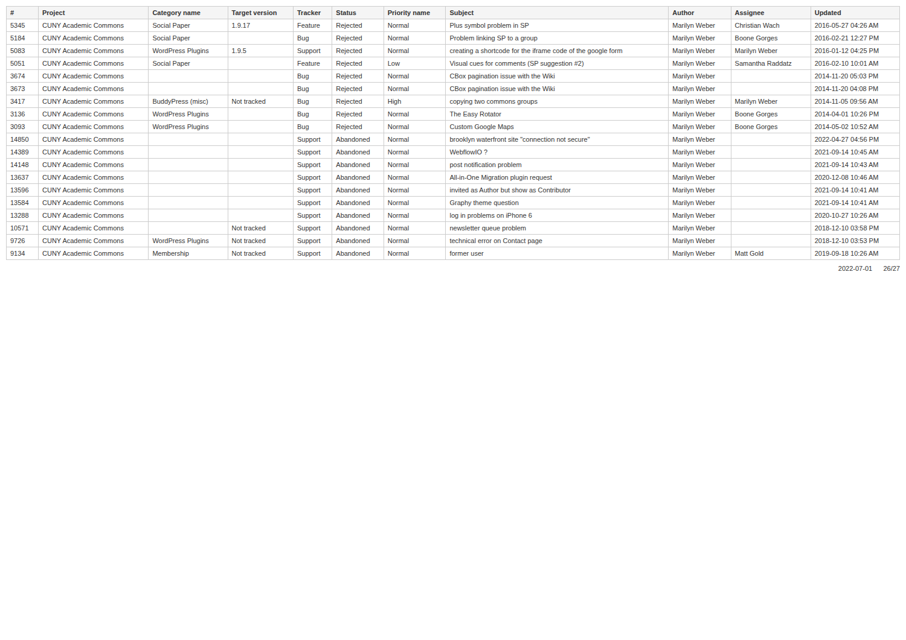| # | Project | Category name | Target version | Tracker | Status | Priority name | Subject | Author | Assignee | Updated |
| --- | --- | --- | --- | --- | --- | --- | --- | --- | --- | --- |
| 5345 | CUNY Academic Commons | Social Paper | 1.9.17 | Feature | Rejected | Normal | Plus symbol problem in SP | Marilyn Weber | Christian Wach | 2016-05-27 04:26 AM |
| 5184 | CUNY Academic Commons | Social Paper | | Bug | Rejected | Normal | Problem linking SP to a group | Marilyn Weber | Boone Gorges | 2016-02-21 12:27 PM |
| 5083 | CUNY Academic Commons | WordPress Plugins | 1.9.5 | Support | Rejected | Normal | creating a shortcode for the iframe code of the google form | Marilyn Weber | Marilyn Weber | 2016-01-12 04:25 PM |
| 5051 | CUNY Academic Commons | Social Paper | | Feature | Rejected | Low | Visual cues for comments (SP suggestion #2) | Marilyn Weber | Samantha Raddatz | 2016-02-10 10:01 AM |
| 3674 | CUNY Academic Commons | | | Bug | Rejected | Normal | CBox pagination issue with the Wiki | Marilyn Weber | | 2014-11-20 05:03 PM |
| 3673 | CUNY Academic Commons | | | Bug | Rejected | Normal | CBox pagination issue with the Wiki | Marilyn Weber | | 2014-11-20 04:08 PM |
| 3417 | CUNY Academic Commons | BuddyPress (misc) | Not tracked | Bug | Rejected | High | copying two commons groups | Marilyn Weber | Marilyn Weber | 2014-11-05 09:56 AM |
| 3136 | CUNY Academic Commons | WordPress Plugins | | Bug | Rejected | Normal | The Easy Rotator | Marilyn Weber | Boone Gorges | 2014-04-01 10:26 PM |
| 3093 | CUNY Academic Commons | WordPress Plugins | | Bug | Rejected | Normal | Custom Google Maps | Marilyn Weber | Boone Gorges | 2014-05-02 10:52 AM |
| 14850 | CUNY Academic Commons | | | Support | Abandoned | Normal | brooklyn waterfront site "connection not secure" | Marilyn Weber | | 2022-04-27 04:56 PM |
| 14389 | CUNY Academic Commons | | | Support | Abandoned | Normal | WebflowIO ? | Marilyn Weber | | 2021-09-14 10:45 AM |
| 14148 | CUNY Academic Commons | | | Support | Abandoned | Normal | post notification problem | Marilyn Weber | | 2021-09-14 10:43 AM |
| 13637 | CUNY Academic Commons | | | Support | Abandoned | Normal | All-in-One Migration plugin request | Marilyn Weber | | 2020-12-08 10:46 AM |
| 13596 | CUNY Academic Commons | | | Support | Abandoned | Normal | invited as Author but show as Contributor | Marilyn Weber | | 2021-09-14 10:41 AM |
| 13584 | CUNY Academic Commons | | | Support | Abandoned | Normal | Graphy theme question | Marilyn Weber | | 2021-09-14 10:41 AM |
| 13288 | CUNY Academic Commons | | | Support | Abandoned | Normal | log in problems on iPhone 6 | Marilyn Weber | | 2020-10-27 10:26 AM |
| 10571 | CUNY Academic Commons | | Not tracked | Support | Abandoned | Normal | newsletter queue problem | Marilyn Weber | | 2018-12-10 03:58 PM |
| 9726 | CUNY Academic Commons | WordPress Plugins | Not tracked | Support | Abandoned | Normal | technical error on Contact page | Marilyn Weber | | 2018-12-10 03:53 PM |
| 9134 | CUNY Academic Commons | Membership | Not tracked | Support | Abandoned | Normal | former user | Marilyn Weber | Matt Gold | 2019-09-18 10:26 AM |
2022-07-01 26/27